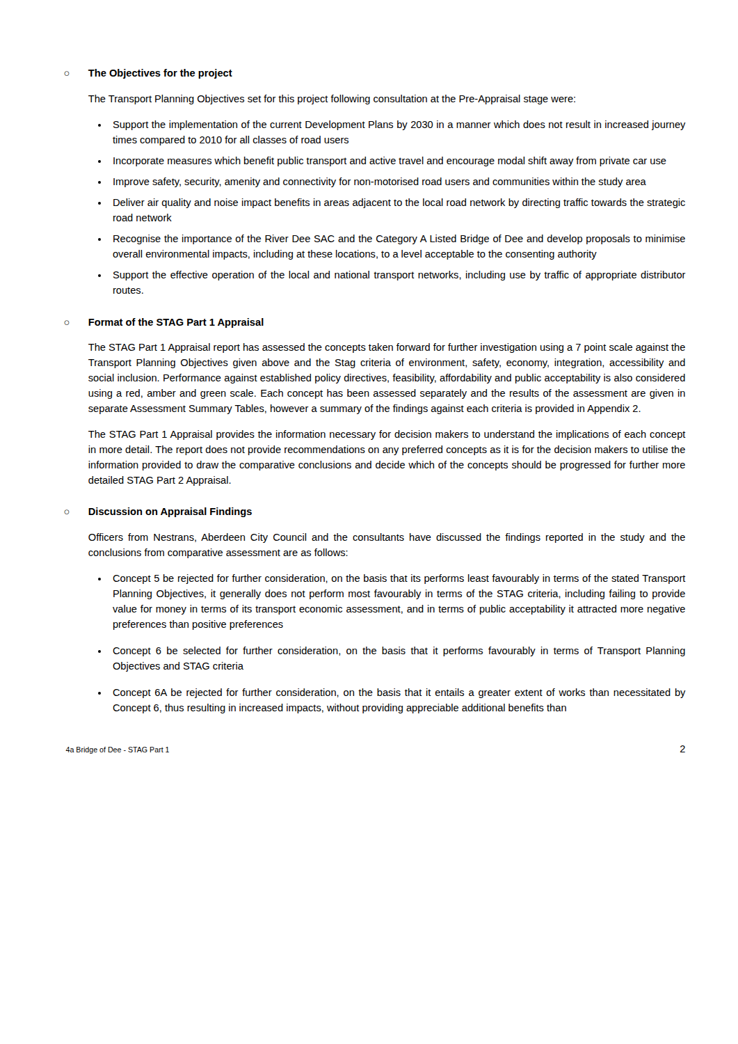○The Objectives for the project
The Transport Planning Objectives set for this project following consultation at the Pre-Appraisal stage were:
Support the implementation of the current Development Plans by 2030 in a manner which does not result in increased journey times compared to 2010 for all classes of road users
Incorporate measures which benefit public transport and active travel and encourage modal shift away from private car use
Improve safety, security, amenity and connectivity for non-motorised road users and communities within the study area
Deliver air quality and noise impact benefits in areas adjacent to the local road network by directing traffic towards the strategic road network
Recognise the importance of the River Dee SAC and the Category A Listed Bridge of Dee and develop proposals to minimise overall environmental impacts, including at these locations, to a level acceptable to the consenting authority
Support the effective operation of the local and national transport networks, including use by traffic of appropriate distributor routes.
○Format of the STAG Part 1 Appraisal
The STAG Part 1 Appraisal report has assessed the concepts taken forward for further investigation using a 7 point scale against the Transport Planning Objectives given above and the Stag criteria of environment, safety, economy, integration, accessibility and social inclusion. Performance against established policy directives, feasibility, affordability and public acceptability is also considered using a red, amber and green scale. Each concept has been assessed separately and the results of the assessment are given in separate Assessment Summary Tables, however a summary of the findings against each criteria is provided in Appendix 2.
The STAG Part 1 Appraisal provides the information necessary for decision makers to understand the implications of each concept in more detail. The report does not provide recommendations on any preferred concepts as it is for the decision makers to utilise the information provided to draw the comparative conclusions and decide which of the concepts should be progressed for further more detailed STAG Part 2 Appraisal.
○Discussion on Appraisal Findings
Officers from Nestrans, Aberdeen City Council and the consultants have discussed the findings reported in the study and the conclusions from comparative assessment are as follows:
Concept 5 be rejected for further consideration, on the basis that its performs least favourably in terms of the stated Transport Planning Objectives, it generally does not perform most favourably in terms of the STAG criteria, including failing to provide value for money in terms of its transport economic assessment, and in terms of public acceptability it attracted more negative preferences than positive preferences
Concept 6 be selected for further consideration, on the basis that it performs favourably in terms of Transport Planning Objectives and STAG criteria
Concept 6A be rejected for further consideration, on the basis that it entails a greater extent of works than necessitated by Concept 6, thus resulting in increased impacts, without providing appreciable additional benefits than
4a Bridge of Dee - STAG Part 1 2